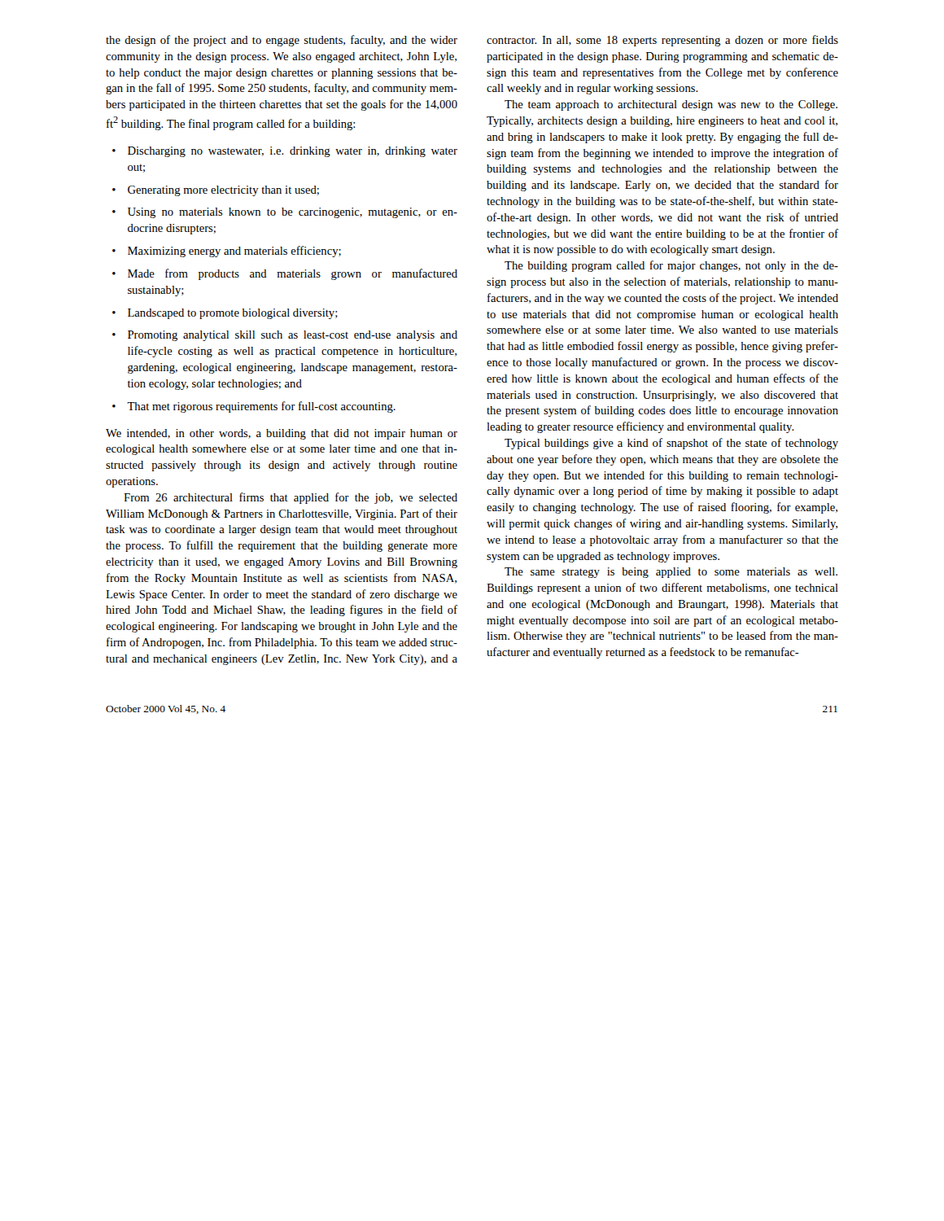the design of the project and to engage students, faculty, and the wider community in the design process. We also engaged architect, John Lyle, to help conduct the major design charettes or planning sessions that began in the fall of 1995. Some 250 students, faculty, and community members participated in the thirteen charettes that set the goals for the 14,000 ft2 building. The final program called for a building:
Discharging no wastewater, i.e. drinking water in, drinking water out;
Generating more electricity than it used;
Using no materials known to be carcinogenic, mutagenic, or endocrine disrupters;
Maximizing energy and materials efficiency;
Made from products and materials grown or manufactured sustainably;
Landscaped to promote biological diversity;
Promoting analytical skill such as least-cost end-use analysis and life-cycle costing as well as practical competence in horticulture, gardening, ecological engineering, landscape management, restoration ecology, solar technologies; and
That met rigorous requirements for full-cost accounting.
We intended, in other words, a building that did not impair human or ecological health somewhere else or at some later time and one that instructed passively through its design and actively through routine operations.
From 26 architectural firms that applied for the job, we selected William McDonough & Partners in Charlottesville, Virginia. Part of their task was to coordinate a larger design team that would meet throughout the process. To fulfill the requirement that the building generate more electricity than it used, we engaged Amory Lovins and Bill Browning from the Rocky Mountain Institute as well as scientists from NASA, Lewis Space Center. In order to meet the standard of zero discharge we hired John Todd and Michael Shaw, the leading figures in the field of ecological engineering. For landscaping we brought in John Lyle and the firm of Andropogen, Inc. from Philadelphia. To this team we added structural and mechanical engineers (Lev Zetlin, Inc. New York City), and a contractor. In all, some 18 experts representing a dozen or more fields participated in the design phase. During programming and schematic design this team and representatives from the College met by conference call weekly and in regular working sessions.
The team approach to architectural design was new to the College. Typically, architects design a building, hire engineers to heat and cool it, and bring in landscapers to make it look pretty. By engaging the full design team from the beginning we intended to improve the integration of building systems and technologies and the relationship between the building and its landscape. Early on, we decided that the standard for technology in the building was to be state-of-the-shelf, but within state-of-the-art design. In other words, we did not want the risk of untried technologies, but we did want the entire building to be at the frontier of what it is now possible to do with ecologically smart design.
The building program called for major changes, not only in the design process but also in the selection of materials, relationship to manufacturers, and in the way we counted the costs of the project. We intended to use materials that did not compromise human or ecological health somewhere else or at some later time. We also wanted to use materials that had as little embodied fossil energy as possible, hence giving preference to those locally manufactured or grown. In the process we discovered how little is known about the ecological and human effects of the materials used in construction. Unsurprisingly, we also discovered that the present system of building codes does little to encourage innovation leading to greater resource efficiency and environmental quality.
Typical buildings give a kind of snapshot of the state of technology about one year before they open, which means that they are obsolete the day they open. But we intended for this building to remain technologically dynamic over a long period of time by making it possible to adapt easily to changing technology. The use of raised flooring, for example, will permit quick changes of wiring and air-handling systems. Similarly, we intend to lease a photovoltaic array from a manufacturer so that the system can be upgraded as technology improves.
The same strategy is being applied to some materials as well. Buildings represent a union of two different metabolisms, one technical and one ecological (McDonough and Braungart, 1998). Materials that might eventually decompose into soil are part of an ecological metabolism. Otherwise they are "technical nutrients" to be leased from the manufacturer and eventually returned as a feedstock to be remanufac-
October 2000 Vol 45, No. 4 211